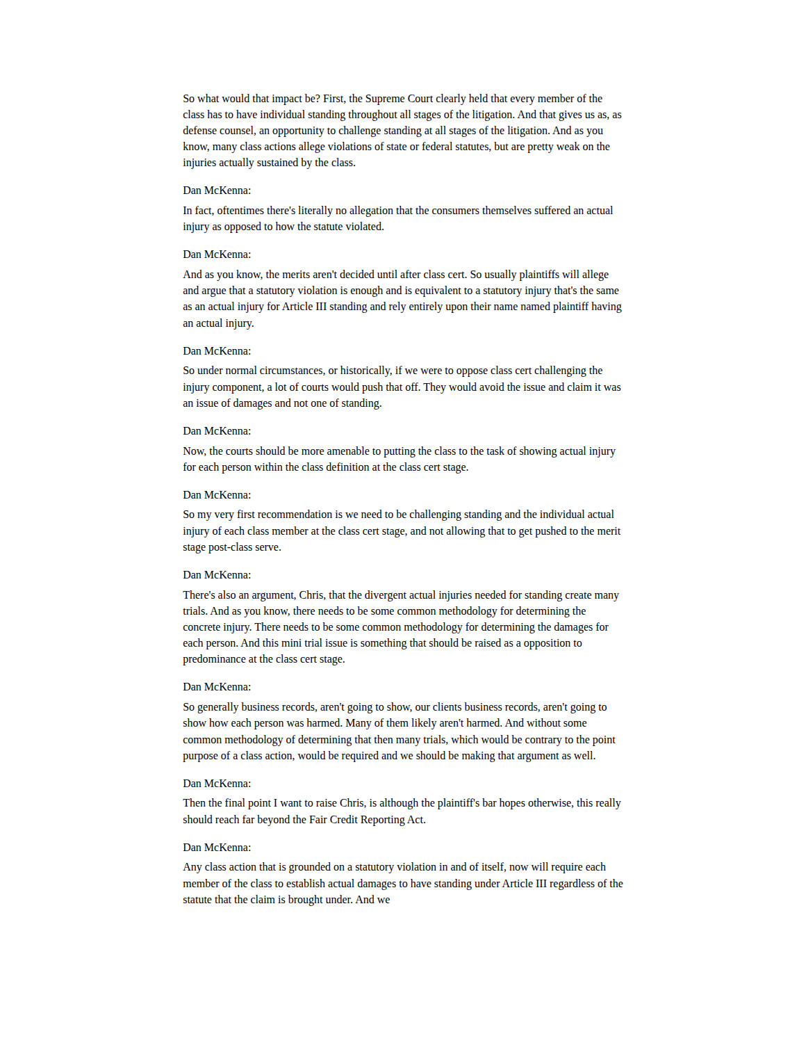So what would that impact be? First, the Supreme Court clearly held that every member of the class has to have individual standing throughout all stages of the litigation. And that gives us as, as defense counsel, an opportunity to challenge standing at all stages of the litigation. And as you know, many class actions allege violations of state or federal statutes, but are pretty weak on the injuries actually sustained by the class.
Dan McKenna:
In fact, oftentimes there's literally no allegation that the consumers themselves suffered an actual injury as opposed to how the statute violated.
Dan McKenna:
And as you know, the merits aren't decided until after class cert. So usually plaintiffs will allege and argue that a statutory violation is enough and is equivalent to a statutory injury that's the same as an actual injury for Article III standing and rely entirely upon their name named plaintiff having an actual injury.
Dan McKenna:
So under normal circumstances, or historically, if we were to oppose class cert challenging the injury component, a lot of courts would push that off. They would avoid the issue and claim it was an issue of damages and not one of standing.
Dan McKenna:
Now, the courts should be more amenable to putting the class to the task of showing actual injury for each person within the class definition at the class cert stage.
Dan McKenna:
So my very first recommendation is we need to be challenging standing and the individual actual injury of each class member at the class cert stage, and not allowing that to get pushed to the merit stage post-class serve.
Dan McKenna:
There's also an argument, Chris, that the divergent actual injuries needed for standing create many trials. And as you know, there needs to be some common methodology for determining the concrete injury. There needs to be some common methodology for determining the damages for each person. And this mini trial issue is something that should be raised as a opposition to predominance at the class cert stage.
Dan McKenna:
So generally business records, aren't going to show, our clients business records, aren't going to show how each person was harmed. Many of them likely aren't harmed. And without some common methodology of determining that then many trials, which would be contrary to the point purpose of a class action, would be required and we should be making that argument as well.
Dan McKenna:
Then the final point I want to raise Chris, is although the plaintiff's bar hopes otherwise, this really should reach far beyond the Fair Credit Reporting Act.
Dan McKenna:
Any class action that is grounded on a statutory violation in and of itself, now will require each member of the class to establish actual damages to have standing under Article III regardless of the statute that the claim is brought under. And we